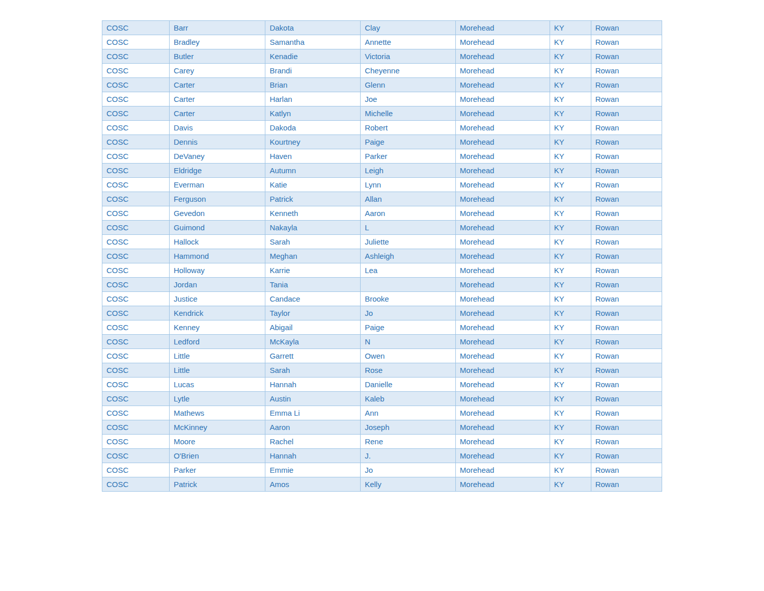| COSC | Barr | Dakota | Clay | Morehead | KY | Rowan |
| COSC | Bradley | Samantha | Annette | Morehead | KY | Rowan |
| COSC | Butler | Kenadie | Victoria | Morehead | KY | Rowan |
| COSC | Carey | Brandi | Cheyenne | Morehead | KY | Rowan |
| COSC | Carter | Brian | Glenn | Morehead | KY | Rowan |
| COSC | Carter | Harlan | Joe | Morehead | KY | Rowan |
| COSC | Carter | Katlyn | Michelle | Morehead | KY | Rowan |
| COSC | Davis | Dakoda | Robert | Morehead | KY | Rowan |
| COSC | Dennis | Kourtney | Paige | Morehead | KY | Rowan |
| COSC | DeVaney | Haven | Parker | Morehead | KY | Rowan |
| COSC | Eldridge | Autumn | Leigh | Morehead | KY | Rowan |
| COSC | Everman | Katie | Lynn | Morehead | KY | Rowan |
| COSC | Ferguson | Patrick | Allan | Morehead | KY | Rowan |
| COSC | Gevedon | Kenneth | Aaron | Morehead | KY | Rowan |
| COSC | Guimond | Nakayla | L | Morehead | KY | Rowan |
| COSC | Hallock | Sarah | Juliette | Morehead | KY | Rowan |
| COSC | Hammond | Meghan | Ashleigh | Morehead | KY | Rowan |
| COSC | Holloway | Karrie | Lea | Morehead | KY | Rowan |
| COSC | Jordan | Tania | | Morehead | KY | Rowan |
| COSC | Justice | Candace | Brooke | Morehead | KY | Rowan |
| COSC | Kendrick | Taylor | Jo | Morehead | KY | Rowan |
| COSC | Kenney | Abigail | Paige | Morehead | KY | Rowan |
| COSC | Ledford | McKayla | N | Morehead | KY | Rowan |
| COSC | Little | Garrett | Owen | Morehead | KY | Rowan |
| COSC | Little | Sarah | Rose | Morehead | KY | Rowan |
| COSC | Lucas | Hannah | Danielle | Morehead | KY | Rowan |
| COSC | Lytle | Austin | Kaleb | Morehead | KY | Rowan |
| COSC | Mathews | Emma Li | Ann | Morehead | KY | Rowan |
| COSC | McKinney | Aaron | Joseph | Morehead | KY | Rowan |
| COSC | Moore | Rachel | Rene | Morehead | KY | Rowan |
| COSC | O'Brien | Hannah | J. | Morehead | KY | Rowan |
| COSC | Parker | Emmie | Jo | Morehead | KY | Rowan |
| COSC | Patrick | Amos | Kelly | Morehead | KY | Rowan |